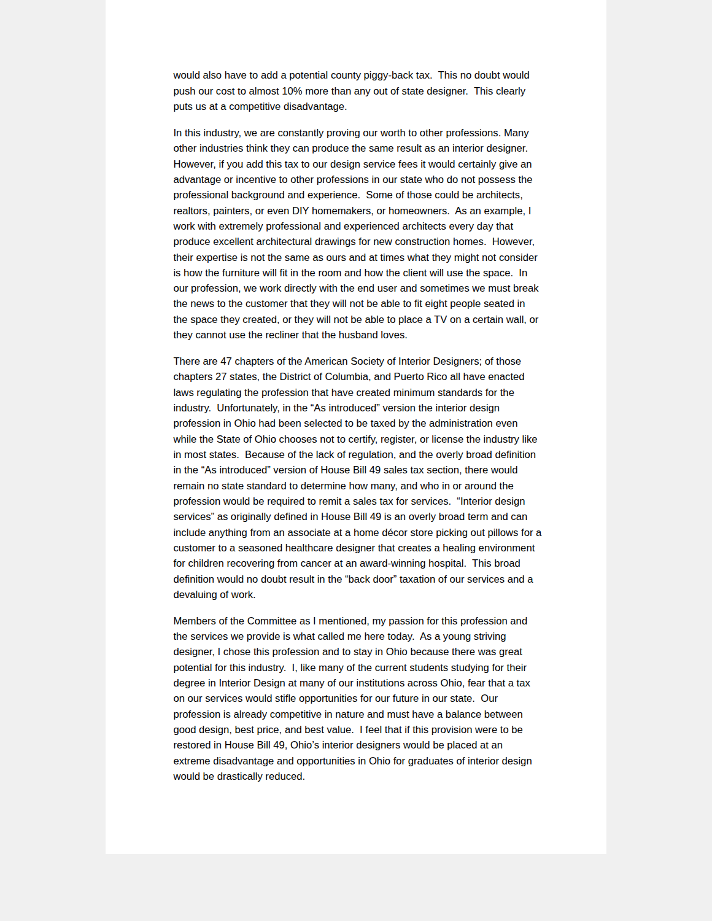would also have to add a potential county piggy-back tax. This no doubt would push our cost to almost 10% more than any out of state designer. This clearly puts us at a competitive disadvantage.
In this industry, we are constantly proving our worth to other professions. Many other industries think they can produce the same result as an interior designer. However, if you add this tax to our design service fees it would certainly give an advantage or incentive to other professions in our state who do not possess the professional background and experience. Some of those could be architects, realtors, painters, or even DIY homemakers, or homeowners. As an example, I work with extremely professional and experienced architects every day that produce excellent architectural drawings for new construction homes. However, their expertise is not the same as ours and at times what they might not consider is how the furniture will fit in the room and how the client will use the space. In our profession, we work directly with the end user and sometimes we must break the news to the customer that they will not be able to fit eight people seated in the space they created, or they will not be able to place a TV on a certain wall, or they cannot use the recliner that the husband loves.
There are 47 chapters of the American Society of Interior Designers; of those chapters 27 states, the District of Columbia, and Puerto Rico all have enacted laws regulating the profession that have created minimum standards for the industry. Unfortunately, in the “As introduced” version the interior design profession in Ohio had been selected to be taxed by the administration even while the State of Ohio chooses not to certify, register, or license the industry like in most states. Because of the lack of regulation, and the overly broad definition in the “As introduced” version of House Bill 49 sales tax section, there would remain no state standard to determine how many, and who in or around the profession would be required to remit a sales tax for services. “Interior design services” as originally defined in House Bill 49 is an overly broad term and can include anything from an associate at a home décor store picking out pillows for a customer to a seasoned healthcare designer that creates a healing environment for children recovering from cancer at an award-winning hospital. This broad definition would no doubt result in the “back door” taxation of our services and a devaluing of work.
Members of the Committee as I mentioned, my passion for this profession and the services we provide is what called me here today. As a young striving designer, I chose this profession and to stay in Ohio because there was great potential for this industry. I, like many of the current students studying for their degree in Interior Design at many of our institutions across Ohio, fear that a tax on our services would stifle opportunities for our future in our state. Our profession is already competitive in nature and must have a balance between good design, best price, and best value. I feel that if this provision were to be restored in House Bill 49, Ohio’s interior designers would be placed at an extreme disadvantage and opportunities in Ohio for graduates of interior design would be drastically reduced.